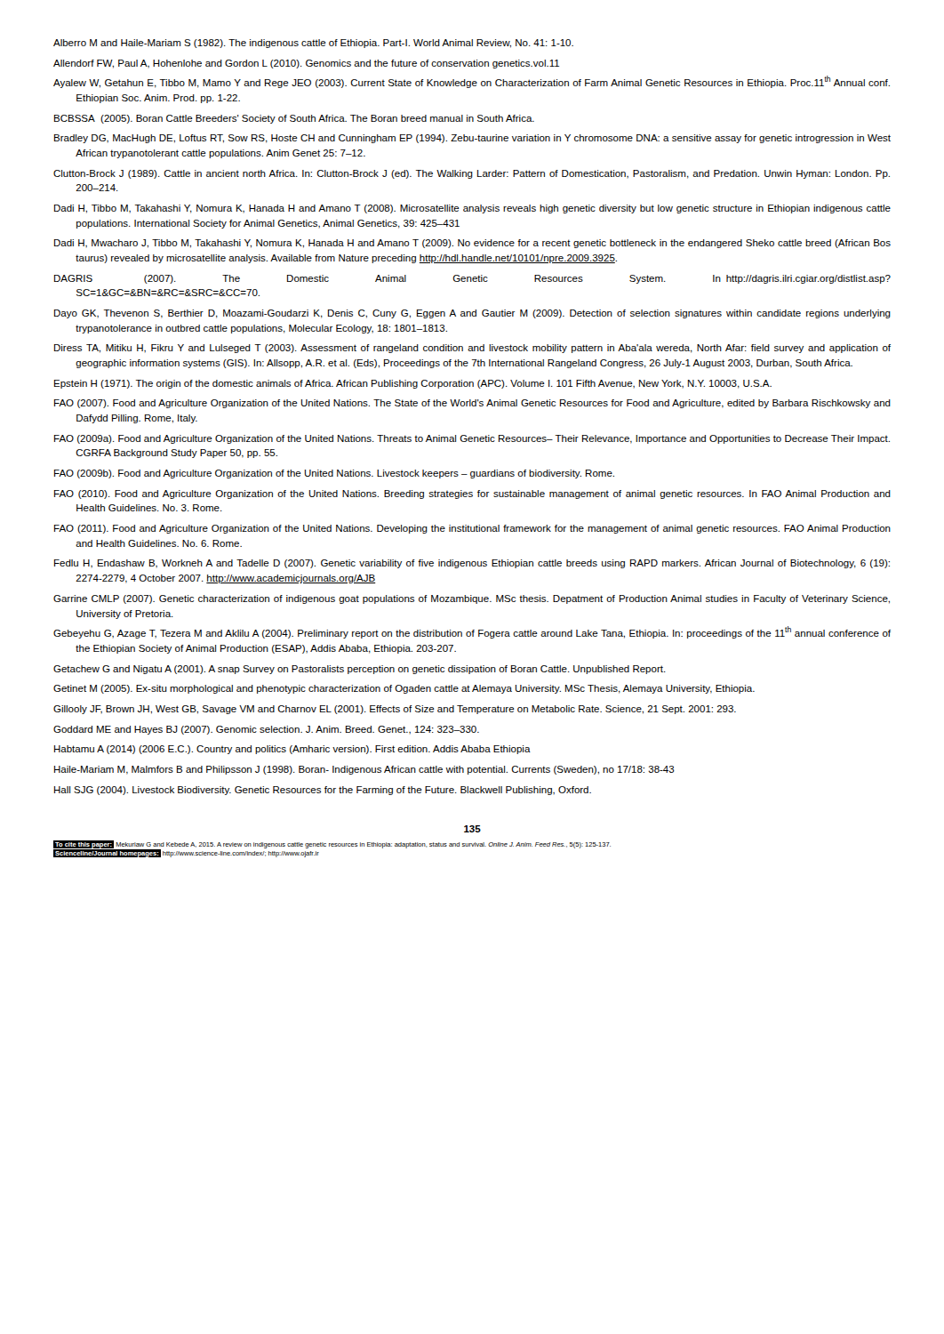Alberro M and Haile-Mariam S (1982). The indigenous cattle of Ethiopia. Part-I. World Animal Review, No. 41: 1-10.
Allendorf FW, Paul A, Hohenlohe and Gordon L (2010). Genomics and the future of conservation genetics.vol.11
Ayalew W, Getahun E, Tibbo M, Mamo Y and Rege JEO (2003). Current State of Knowledge on Characterization of Farm Animal Genetic Resources in Ethiopia. Proc.11th Annual conf. Ethiopian Soc. Anim. Prod. pp. 1-22.
BCBSSA (2005). Boran Cattle Breeders' Society of South Africa. The Boran breed manual in South Africa.
Bradley DG, MacHugh DE, Loftus RT, Sow RS, Hoste CH and Cunningham EP (1994). Zebu-taurine variation in Y chromosome DNA: a sensitive assay for genetic introgression in West African trypanotolerant cattle populations. Anim Genet 25: 7–12.
Clutton-Brock J (1989). Cattle in ancient north Africa. In: Clutton-Brock J (ed). The Walking Larder: Pattern of Domestication, Pastoralism, and Predation. Unwin Hyman: London. Pp. 200–214.
Dadi H, Tibbo M, Takahashi Y, Nomura K, Hanada H and Amano T (2008). Microsatellite analysis reveals high genetic diversity but low genetic structure in Ethiopian indigenous cattle populations. International Society for Animal Genetics, Animal Genetics, 39: 425–431
Dadi H, Mwacharo J, Tibbo M, Takahashi Y, Nomura K, Hanada H and Amano T (2009). No evidence for a recent genetic bottleneck in the endangered Sheko cattle breed (African Bos taurus) revealed by microsatellite analysis. Available from Nature preceding http://hdl.handle.net/10101/npre.2009.3925.
DAGRIS (2007). The Domestic Animal Genetic Resources System. In http://dagris.ilri.cgiar.org/distlist.asp?SC=1&GC=&BN=&RC=&SRC=&CC=70.
Dayo GK, Thevenon S, Berthier D, Moazami-Goudarzi K, Denis C, Cuny G, Eggen A and Gautier M (2009). Detection of selection signatures within candidate regions underlying trypanotolerance in outbred cattle populations, Molecular Ecology, 18: 1801–1813.
Diress TA, Mitiku H, Fikru Y and Lulseged T (2003). Assessment of rangeland condition and livestock mobility pattern in Aba'ala wereda, North Afar: field survey and application of geographic information systems (GIS). In: Allsopp, A.R. et al. (Eds), Proceedings of the 7th International Rangeland Congress, 26 July-1 August 2003, Durban, South Africa.
Epstein H (1971). The origin of the domestic animals of Africa. African Publishing Corporation (APC). Volume I. 101 Fifth Avenue, New York, N.Y. 10003, U.S.A.
FAO (2007). Food and Agriculture Organization of the United Nations. The State of the World's Animal Genetic Resources for Food and Agriculture, edited by Barbara Rischkowsky and Dafydd Pilling. Rome, Italy.
FAO (2009a). Food and Agriculture Organization of the United Nations. Threats to Animal Genetic Resources– Their Relevance, Importance and Opportunities to Decrease Their Impact. CGRFA Background Study Paper 50, pp. 55.
FAO (2009b). Food and Agriculture Organization of the United Nations. Livestock keepers – guardians of biodiversity. Rome.
FAO (2010). Food and Agriculture Organization of the United Nations. Breeding strategies for sustainable management of animal genetic resources. In FAO Animal Production and Health Guidelines. No. 3. Rome.
FAO (2011). Food and Agriculture Organization of the United Nations. Developing the institutional framework for the management of animal genetic resources. FAO Animal Production and Health Guidelines. No. 6. Rome.
Fedlu H, Endashaw B, Workneh A and Tadelle D (2007). Genetic variability of five indigenous Ethiopian cattle breeds using RAPD markers. African Journal of Biotechnology, 6 (19): 2274-2279, 4 October 2007. http://www.academicjournals.org/AJB
Garrine CMLP (2007). Genetic characterization of indigenous goat populations of Mozambique. MSc thesis. Depatment of Production Animal studies in Faculty of Veterinary Science, University of Pretoria.
Gebeyehu G, Azage T, Tezera M and Aklilu A (2004). Preliminary report on the distribution of Fogera cattle around Lake Tana, Ethiopia. In: proceedings of the 11th annual conference of the Ethiopian Society of Animal Production (ESAP), Addis Ababa, Ethiopia. 203-207.
Getachew G and Nigatu A (2001). A snap Survey on Pastoralists perception on genetic dissipation of Boran Cattle. Unpublished Report.
Getinet M (2005). Ex-situ morphological and phenotypic characterization of Ogaden cattle at Alemaya University. MSc Thesis, Alemaya University, Ethiopia.
Gillooly JF, Brown JH, West GB, Savage VM and Charnov EL (2001). Effects of Size and Temperature on Metabolic Rate. Science, 21 Sept. 2001: 293.
Goddard ME and Hayes BJ (2007). Genomic selection. J. Anim. Breed. Genet., 124: 323–330.
Habtamu A (2014) (2006 E.C.). Country and politics (Amharic version). First edition. Addis Ababa Ethiopia
Haile-Mariam M, Malmfors B and Philipsson J (1998). Boran- Indigenous African cattle with potential. Currents (Sweden), no 17/18: 38-43
Hall SJG (2004). Livestock Biodiversity. Genetic Resources for the Farming of the Future. Blackwell Publishing, Oxford.
135
To cite this paper: Mekuriaw G and Kebede A, 2015. A review on indigenous cattle genetic resources in Ethiopia: adaptation, status and survival. Online J. Anim. Feed Res., 5(5): 125-137.
Scienceline/Journal homepages: http://www.science-line.com/index/; http://www.ojafr.ir